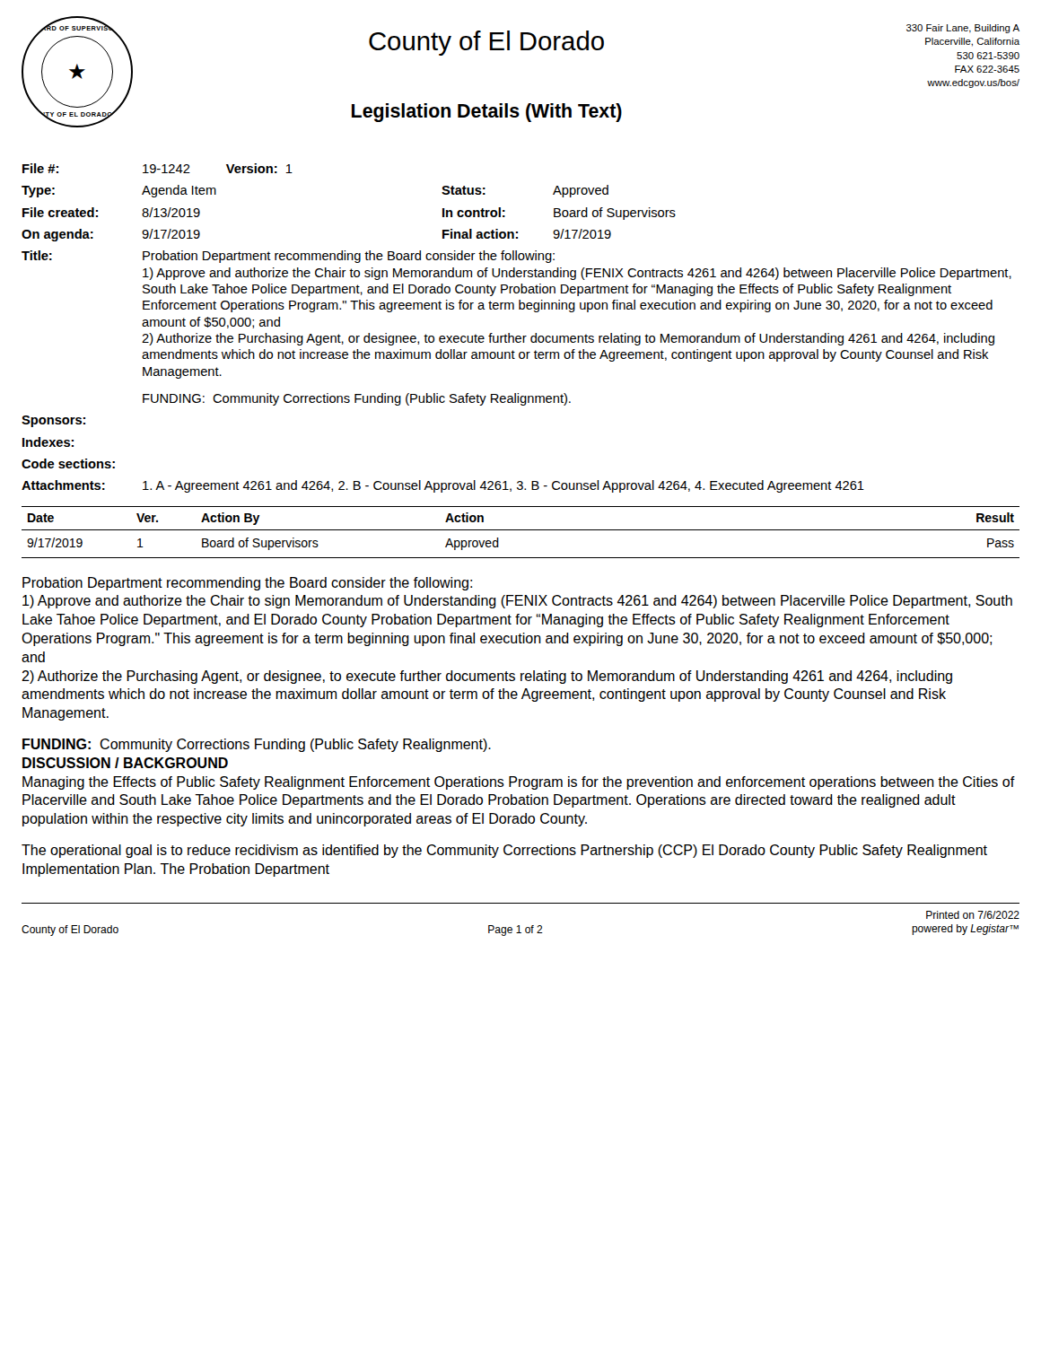BOARD OF SUPERVISORS
★
COUNTY OF EL DORADO · CA
County of El Dorado
Legislation Details (With Text)
330 Fair Lane, Building A
Placerville, California
530 621-5390
FAX 622-3645
www.edcgov.us/bos/
| File #: | 19-1242 Version: 1 | | |
| Type: | Agenda Item | Status: | Approved |
| File created: | 8/13/2019 | In control: | Board of Supervisors |
| On agenda: | 9/17/2019 | Final action: | 9/17/2019 |
| Title: | Probation Department recommending the Board consider the following: 1) Approve and authorize the Chair to sign Memorandum of Understanding (FENIX Contracts 4261 and 4264) between Placerville Police Department, South Lake Tahoe Police Department, and El Dorado County Probation Department for “Managing the Effects of Public Safety Realignment Enforcement Operations Program." This agreement is for a term beginning upon final execution and expiring on June 30, 2020, for a not to exceed amount of $50,000; and 2) Authorize the Purchasing Agent, or designee, to execute further documents relating to Memorandum of Understanding 4261 and 4264, including amendments which do not increase the maximum dollar amount or term of the Agreement, contingent upon approval by County Counsel and Risk Management. FUNDING: Community Corrections Funding (Public Safety Realignment). |
| Sponsors: | |
| Indexes: | |
| Code sections: | |
| Attachments: | 1. A - Agreement 4261 and 4264, 2. B - Counsel Approval 4261, 3. B - Counsel Approval 4264, 4. Executed Agreement 4261 |
| Date | Ver. | Action By | Action | Result |
| --- | --- | --- | --- | --- |
| 9/17/2019 | 1 | Board of Supervisors | Approved | Pass |
Probation Department recommending the Board consider the following:
1) Approve and authorize the Chair to sign Memorandum of Understanding (FENIX Contracts 4261 and 4264) between Placerville Police Department, South Lake Tahoe Police Department, and El Dorado County Probation Department for “Managing the Effects of Public Safety Realignment Enforcement Operations Program." This agreement is for a term beginning upon final execution and expiring on June 30, 2020, for a not to exceed amount of $50,000; and
2) Authorize the Purchasing Agent, or designee, to execute further documents relating to Memorandum of Understanding 4261 and 4264, including amendments which do not increase the maximum dollar amount or term of the Agreement, contingent upon approval by County Counsel and Risk Management.
FUNDING: Community Corrections Funding (Public Safety Realignment).
DISCUSSION / BACKGROUND
Managing the Effects of Public Safety Realignment Enforcement Operations Program is for the prevention and enforcement operations between the Cities of Placerville and South Lake Tahoe Police Departments and the El Dorado Probation Department. Operations are directed toward the realigned adult population within the respective city limits and unincorporated areas of El Dorado County.
The operational goal is to reduce recidivism as identified by the Community Corrections Partnership (CCP) El Dorado County Public Safety Realignment Implementation Plan. The Probation Department
County of El Dorado
Page 1 of 2
Printed on 7/6/2022
powered by Legistar™